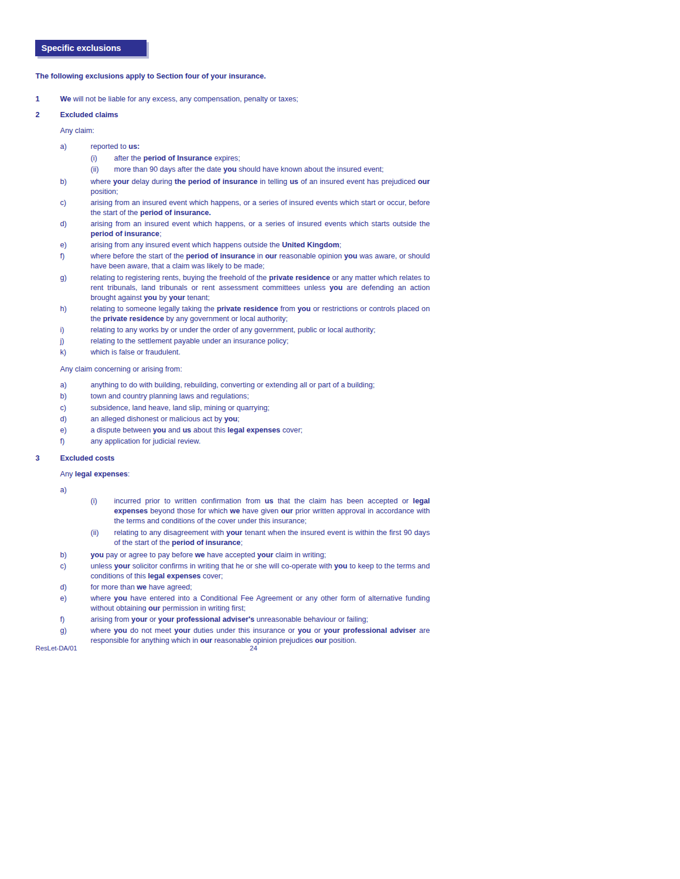Specific exclusions
The following exclusions apply to Section four of your insurance.
| 1 | We will not be liable for any excess, any compensation, penalty or taxes; |
| 2 | Excluded claims |
Any claim:
| a) | reported to us: |
| | / (i) / after the period of Insurance expires; / / (ii) / more than 90 days after the date you should have known about the insured event; / |
| b) | where your delay during the period of insurance in telling us of an insured event has prejudiced our position; |
| c) | arising from an insured event which happens, or a series of insured events which start or occur, before the start of the period of insurance. |
| d) | arising from an insured event which happens, or a series of insured events which starts outside the period of insurance ; |
| e) | arising from any insured event which happens outside the United Kingdom ; |
| f) | where before the start of the period of insurance in our reasonable opinion you was aware, or should have been aware, that a claim was likely to be made; |
| g) | relating to registering rents, buying the freehold of the private residence or any matter which relates to rent tribunals, land tribunals or rent assessment committees unless you are defending an action brought against you by your tenant; |
| h) | relating to someone legally taking the private residence from you or restrictions or controls placed on the private residence by any government or local authority; |
| i) | relating to any works by or under the order of any government, public or local authority; |
| j) | relating to the settlement payable under an insurance policy; |
| k) | which is false or fraudulent. |
Any claim concerning or arising from:
| a) | anything to do with building, rebuilding, converting or extending all or part of a building; |
| b) | town and country planning laws and regulations; |
| c) | subsidence, land heave, land slip, mining or quarrying; |
| d) | an alleged dishonest or malicious act by you ; |
| e) | a dispute between you and us about this legal expenses cover; |
| f) | any application for judicial review. |
| 3 | Excluded costs |
Any legal expenses:
| a) | |
| | / (i) / incurred prior to written confirmation from us that the claim has been accepted or legal expenses beyond those for which we have given our prior written approval in accordance with the terms and conditions of the cover under this insurance; / / (ii) / relating to any disagreement with your tenant when the insured event is within the first 90 days of the start of the period of insurance ; / |
| b) | you pay or agree to pay before we have accepted your claim in writing; |
| c) | unless your solicitor confirms in writing that he or she will co-operate with you to keep to the terms and conditions of this legal expenses cover; |
| d) | for more than we have agreed; |
| e) | where you have entered into a Conditional Fee Agreement or any other form of alternative funding without obtaining our permission in writing first; |
| f) | arising from your or your professional adviser's unreasonable behaviour or failing; |
| g) | where you do not meet your duties under this insurance or you or your professional adviser are responsible for anything which in our reasonable opinion prejudices our position. |
ResLet-DA/01
24